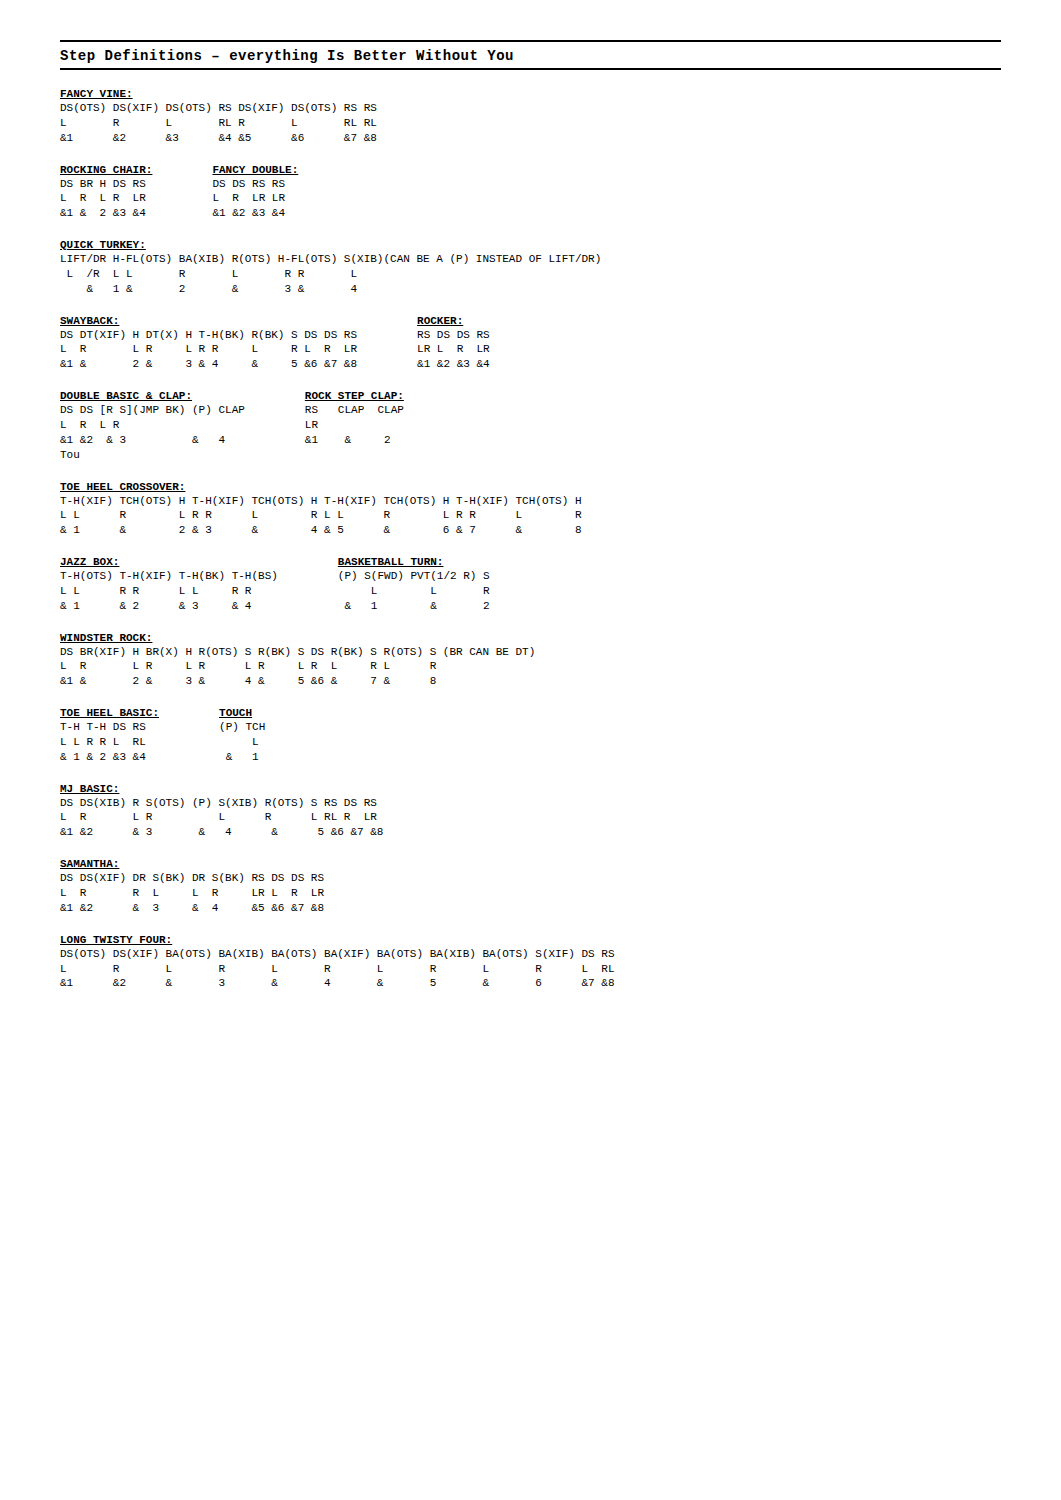Step Definitions – everything Is Better Without You
FANCY VINE:
DS(OTS) DS(XIF) DS(OTS) RS DS(XIF) DS(OTS) RS RS
L       R       L       RL R       L       RL RL
&1      &2      &3      &4 &5      &6      &7 &8
ROCKING CHAIR:
DS BR H DS RS
L  R  L R  LR
&1 &  2 &3 &4
FANCY DOUBLE:
DS DS RS RS
L  R  LR LR
&1 &2 &3 &4
QUICK TURKEY:
LIFT/DR H-FL(OTS) BA(XIB) R(OTS) H-FL(OTS) S(XIB)(CAN BE A (P) INSTEAD OF LIFT/DR)
 L  /R  L L       R       L       R R       L
    &   1 &       2       &       3 &       4
SWAYBACK:
DS DT(XIF) H DT(X) H T-H(BK) R(BK) S DS DS RS
L  R       L R     L R R     L     R L  R  LR
&1 &       2 &     3 & 4     &     5 &6 &7 &8
ROCKER:
RS DS DS RS
LR L  R  LR
&1 &2 &3 &4
DOUBLE BASIC & CLAP:
DS DS [R S](JMP BK) (P) CLAP
L  R  L R
&1 &2  & 3          &   4
Tou
ROCK STEP CLAP:
RS   CLAP  CLAP
LR
&1    &     2
TOE HEEL CROSSOVER:
T-H(XIF) TCH(OTS) H T-H(XIF) TCH(OTS) H T-H(XIF) TCH(OTS) H T-H(XIF) TCH(OTS) H
L L      R        L R R      L        R L L      R        L R R      L        R
& 1      &        2 & 3      &        4 & 5      &        6 & 7      &        8
JAZZ BOX:
T-H(OTS) T-H(XIF) T-H(BK) T-H(BS)
L L      R R      L L     R R
& 1      & 2      & 3     & 4
BASKETBALL TURN:
(P) S(FWD) PVT(1/2 R) S
     L        L       R
 &   1        &       2
WINDSTER ROCK:
DS BR(XIF) H BR(X) H R(OTS) S R(BK) S DS R(BK) S R(OTS) S (BR CAN BE DT)
L  R       L R     L R      L R     L R  L     R L      R
&1 &       2 &     3 &      4 &     5 &6 &     7 &      8
TOE HEEL BASIC:
T-H T-H DS RS
L L R R L  RL
& 1 & 2 &3 &4
TOUCH
(P) TCH
     L
 &   1
MJ BASIC:
DS DS(XIB) R S(OTS) (P) S(XIB) R(OTS) S RS DS RS
L  R       L R          L      R      L RL R  LR
&1 &2      & 3       &   4      &      5 &6 &7 &8
SAMANTHA:
DS DS(XIF) DR S(BK) DR S(BK) RS DS DS RS
L  R       R  L     L  R     LR L  R  LR
&1 &2      &  3     &  4     &5 &6 &7 &8
LONG TWISTY FOUR:
DS(OTS) DS(XIF) BA(OTS) BA(XIB) BA(OTS) BA(XIF) BA(OTS) BA(XIB) BA(OTS) S(XIF) DS RS
L       R       L       R       L       R       L       R       L       R      L  RL
&1      &2      &       3       &       4       &       5       &       6      &7 &8